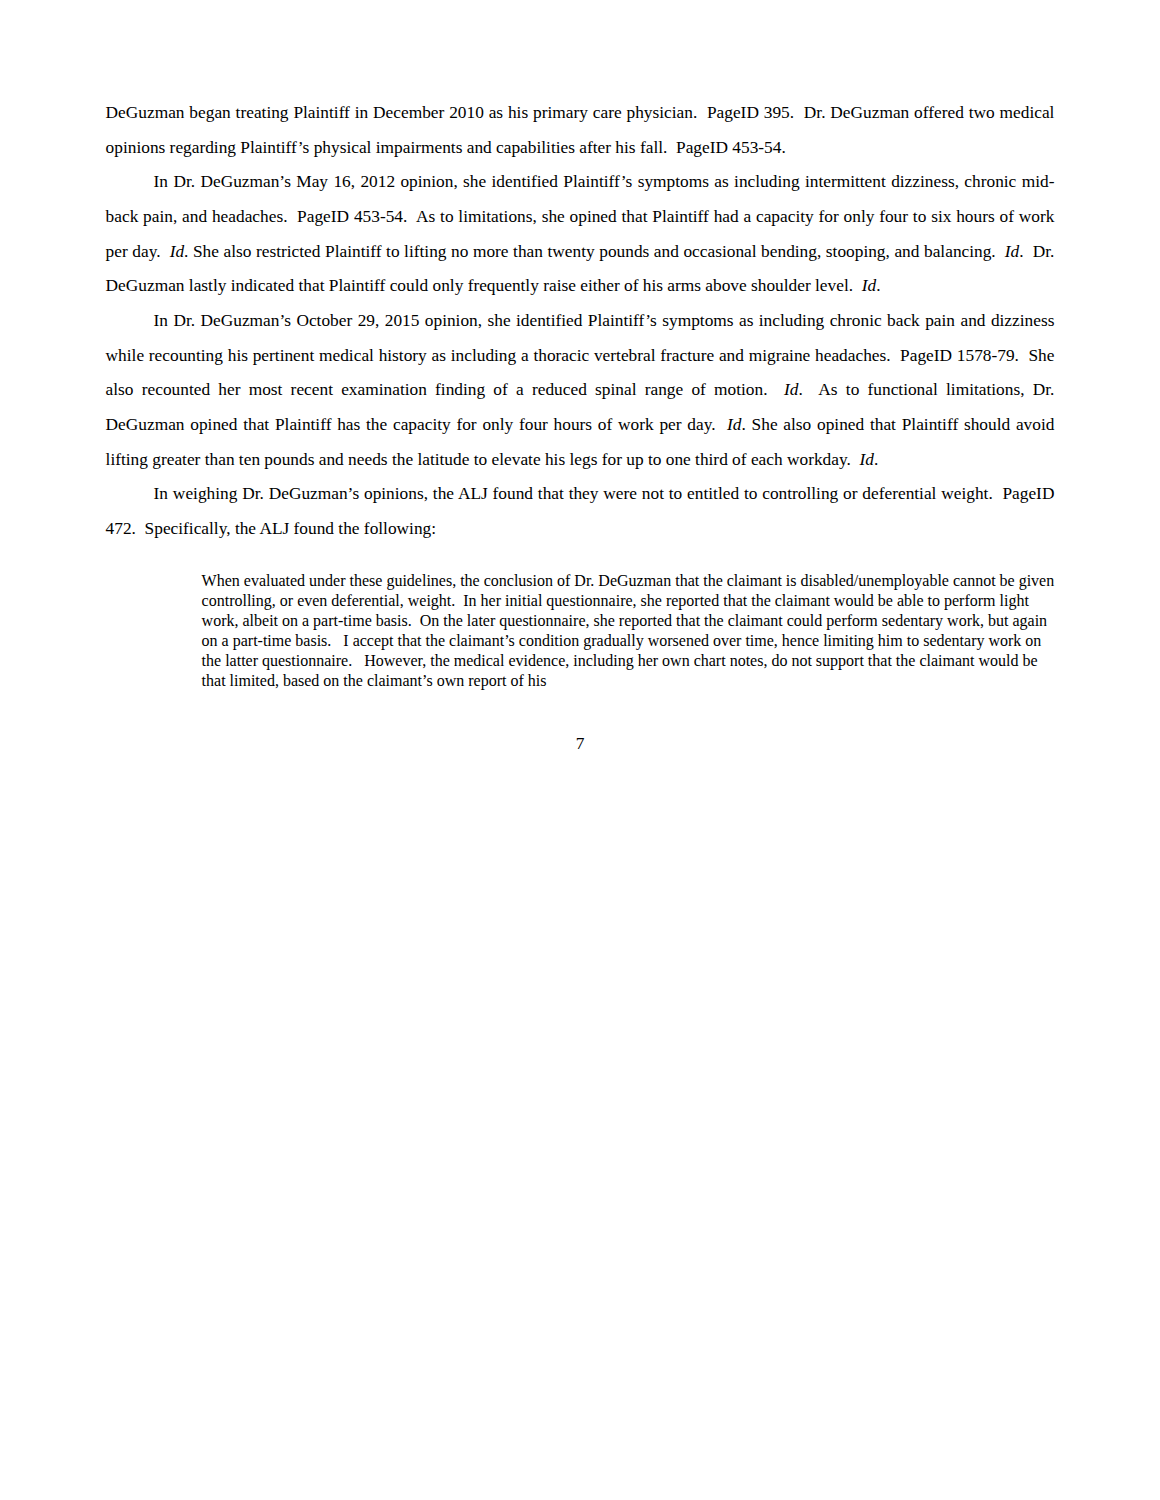DeGuzman began treating Plaintiff in December 2010 as his primary care physician. PageID 395. Dr. DeGuzman offered two medical opinions regarding Plaintiff’s physical impairments and capabilities after his fall. PageID 453-54.
In Dr. DeGuzman’s May 16, 2012 opinion, she identified Plaintiff’s symptoms as including intermittent dizziness, chronic mid-back pain, and headaches. PageID 453-54. As to limitations, she opined that Plaintiff had a capacity for only four to six hours of work per day. Id. She also restricted Plaintiff to lifting no more than twenty pounds and occasional bending, stooping, and balancing. Id. Dr. DeGuzman lastly indicated that Plaintiff could only frequently raise either of his arms above shoulder level. Id.
In Dr. DeGuzman’s October 29, 2015 opinion, she identified Plaintiff’s symptoms as including chronic back pain and dizziness while recounting his pertinent medical history as including a thoracic vertebral fracture and migraine headaches. PageID 1578-79. She also recounted her most recent examination finding of a reduced spinal range of motion. Id. As to functional limitations, Dr. DeGuzman opined that Plaintiff has the capacity for only four hours of work per day. Id. She also opined that Plaintiff should avoid lifting greater than ten pounds and needs the latitude to elevate his legs for up to one third of each workday. Id.
In weighing Dr. DeGuzman’s opinions, the ALJ found that they were not to entitled to controlling or deferential weight. PageID 472. Specifically, the ALJ found the following:
When evaluated under these guidelines, the conclusion of Dr. DeGuzman that the claimant is disabled/unemployable cannot be given controlling, or even deferential, weight. In her initial questionnaire, she reported that the claimant would be able to perform light work, albeit on a part-time basis. On the later questionnaire, she reported that the claimant could perform sedentary work, but again on a part-time basis. I accept that the claimant’s condition gradually worsened over time, hence limiting him to sedentary work on the latter questionnaire. However, the medical evidence, including her own chart notes, do not support that the claimant would be that limited, based on the claimant’s own report of his
7